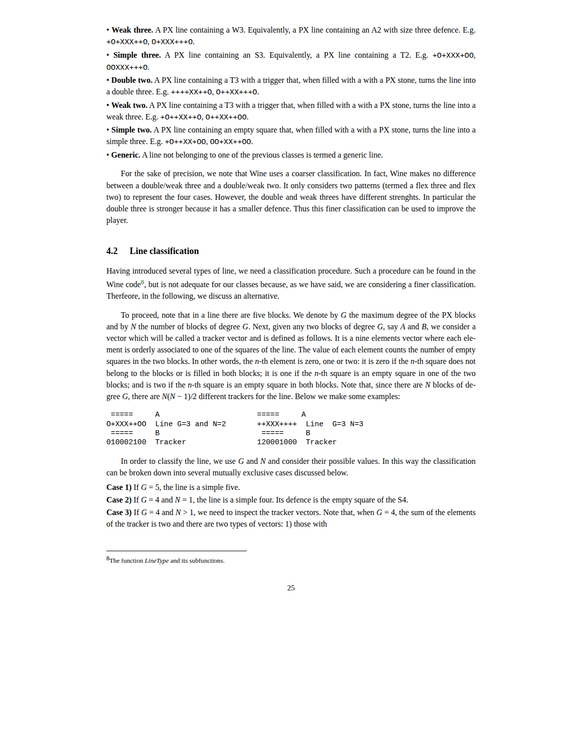• Weak three. A PX line containing a W3. Equivalently, a PX line containing an A2 with size three defence. E.g. +O+XXX++O, O+XXX+++O.
• Simple three. A PX line containing an S3. Equivalently, a PX line containing a T2. E.g. +O+XXX+OO, OOXXX+++O.
• Double two. A PX line containing a T3 with a trigger that, when filled with a with a PX stone, turns the line into a double three. E.g. ++++XX++O, O++XX+++O.
• Weak two. A PX line containing a T3 with a trigger that, when filled with a with a PX stone, turns the line into a weak three. E.g. +O++XX++O, O++XX++OO.
• Simple two. A PX line containing an empty square that, when filled with a with a PX stone, turns the line into a simple three. E.g. +O++XX+OO, OO+XX++OO.
• Generic. A line not belonging to one of the previous classes is termed a generic line.
For the sake of precision, we note that Wine uses a coarser classification. In fact, Wine makes no difference between a double/weak three and a double/weak two. It only considers two patterns (termed a flex three and flex two) to represent the four cases. However, the double and weak threes have different strenghts. In particular the double three is stronger because it has a smaller defence. Thus this finer classification can be used to improve the player.
4.2 Line classification
Having introduced several types of line, we need a classification procedure. Such a procedure can be found in the Wine code8, but is not adequate for our classes because, as we have said, we are considering a finer classification. Therfeore, in the following, we discuss an alternative.
To proceed, note that in a line there are five blocks. We denote by G the maximum degree of the PX blocks and by N the number of blocks of degree G. Next, given any two blocks of degree G, say A and B, we consider a vector which will be called a tracker vector and is defined as follows. It is a nine elements vector where each element is orderly associated to one of the squares of the line. The value of each element counts the number of empty squares in the two blocks. In other words, the n-th element is zero, one or two: it is zero if the n-th square does not belong to the blocks or is filled in both blocks; it is one if the n-th square is an empty square in one of the two blocks; and is two if the n-th square is an empty square in both blocks. Note that, since there are N blocks of degree G, there are N(N − 1)/2 different trackers for the line. Below we make some examples:
 =====     A                      =====     A
O+XXX++OO  Line G=3 and N=2       ++XXX++++  Line  G=3 N=3
 =====     B                       =====     B
010002100  Tracker                120001000  Tracker
In order to classify the line, we use G and N and consider their possible values. In this way the classification can be broken down into several mutually exclusive cases discussed below.
Case 1) If G = 5, the line is a simple five.
Case 2) If G = 4 and N = 1, the line is a simple four. Its defence is the empty square of the S4.
Case 3) If G = 4 and N > 1, we need to inspect the tracker vectors. Note that, when G = 4, the sum of the elements of the tracker is two and there are two types of vectors: 1) those with
8The function LineType and its subfunctions.
25